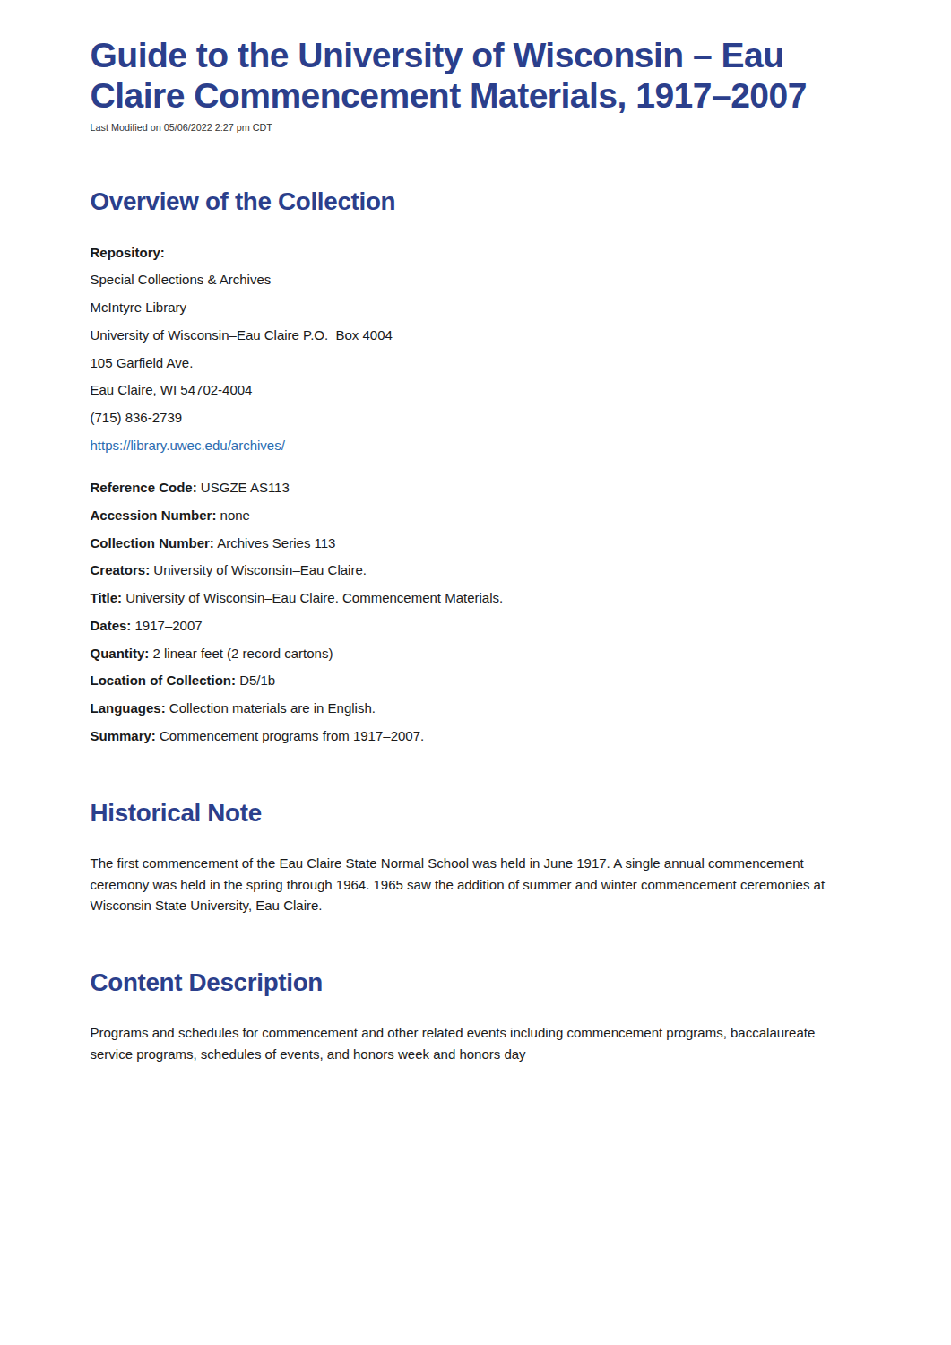Guide to the University of Wisconsin – Eau Claire Commencement Materials, 1917–2007
Last Modified on 05/06/2022 2:27 pm CDT
Overview of the Collection
Repository:
Special Collections & Archives
McIntyre Library
University of Wisconsin–Eau Claire P.O. Box 4004
105 Garfield Ave.
Eau Claire, WI 54702-4004
(715) 836-2739
https://library.uwec.edu/archives/
Reference Code: USGZE AS113
Accession Number: none
Collection Number: Archives Series 113
Creators: University of Wisconsin–Eau Claire.
Title: University of Wisconsin–Eau Claire. Commencement Materials.
Dates: 1917–2007
Quantity: 2 linear feet (2 record cartons)
Location of Collection: D5/1b
Languages: Collection materials are in English.
Summary: Commencement programs from 1917–2007.
Historical Note
The first commencement of the Eau Claire State Normal School was held in June 1917. A single annual commencement ceremony was held in the spring through 1964. 1965 saw the addition of summer and winter commencement ceremonies at Wisconsin State University, Eau Claire.
Content Description
Programs and schedules for commencement and other related events including commencement programs, baccalaureate service programs, schedules of events, and honors week and honors day